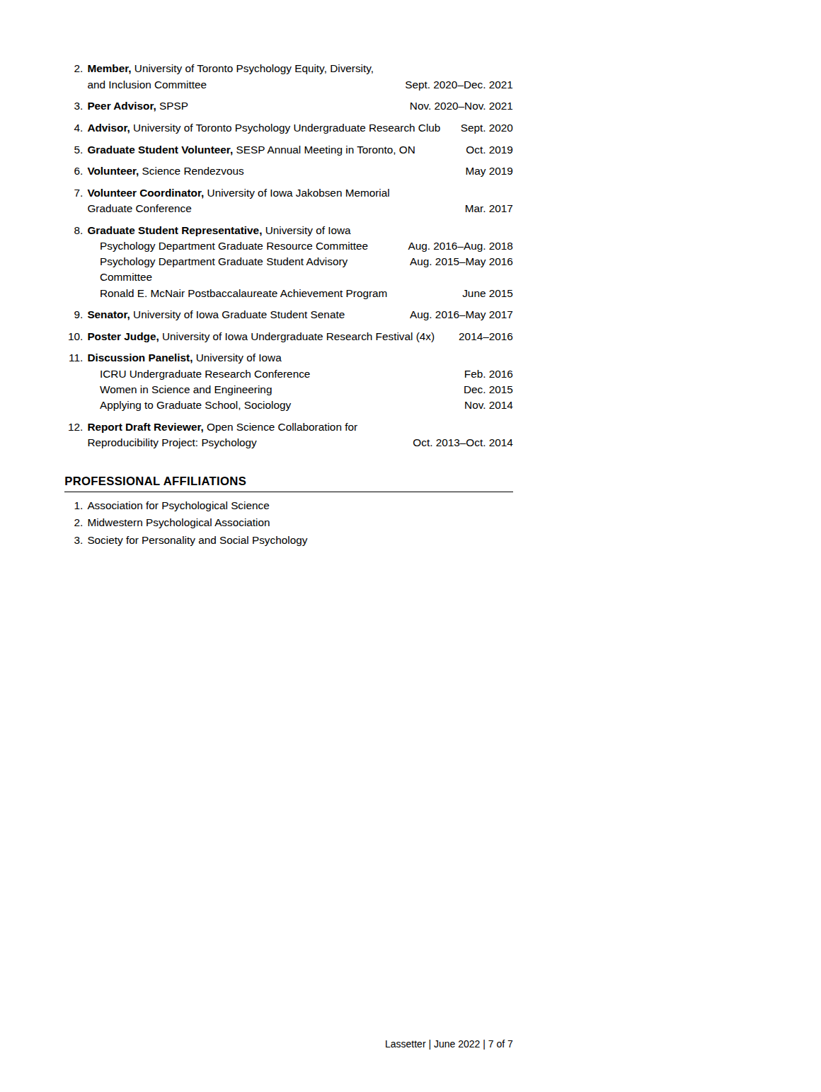Member, University of Toronto Psychology Equity, Diversity,
and Inclusion Committee
Sept. 2020–Dec. 2021
Peer Advisor, SPSP
Nov. 2020–Nov. 2021
Advisor, University of Toronto Psychology Undergraduate Research Club
Sept. 2020
Graduate Student Volunteer, SESP Annual Meeting in Toronto, ON
Oct. 2019
Volunteer, Science Rendezvous
May 2019
Volunteer Coordinator, University of Iowa Jakobsen Memorial
Graduate Conference
Mar. 2017
Graduate Student Representative, University of Iowa
Psychology Department Graduate Resource Committee
Aug. 2016–Aug. 2018
Psychology Department Graduate Student Advisory Committee
Aug. 2015–May 2016
Ronald E. McNair Postbaccalaureate Achievement Program
June 2015
Senator, University of Iowa Graduate Student Senate
Aug. 2016–May 2017
Poster Judge, University of Iowa Undergraduate Research Festival (4x)
2014–2016
Discussion Panelist, University of Iowa
ICRU Undergraduate Research Conference
Feb. 2016
Women in Science and Engineering
Dec. 2015
Applying to Graduate School, Sociology
Nov. 2014
Report Draft Reviewer, Open Science Collaboration for
Reproducibility Project: Psychology
Oct. 2013–Oct. 2014
PROFESSIONAL AFFILIATIONS
Association for Psychological Science
Midwestern Psychological Association
Society for Personality and Social Psychology
Lassetter | June 2022 | 7 of 7